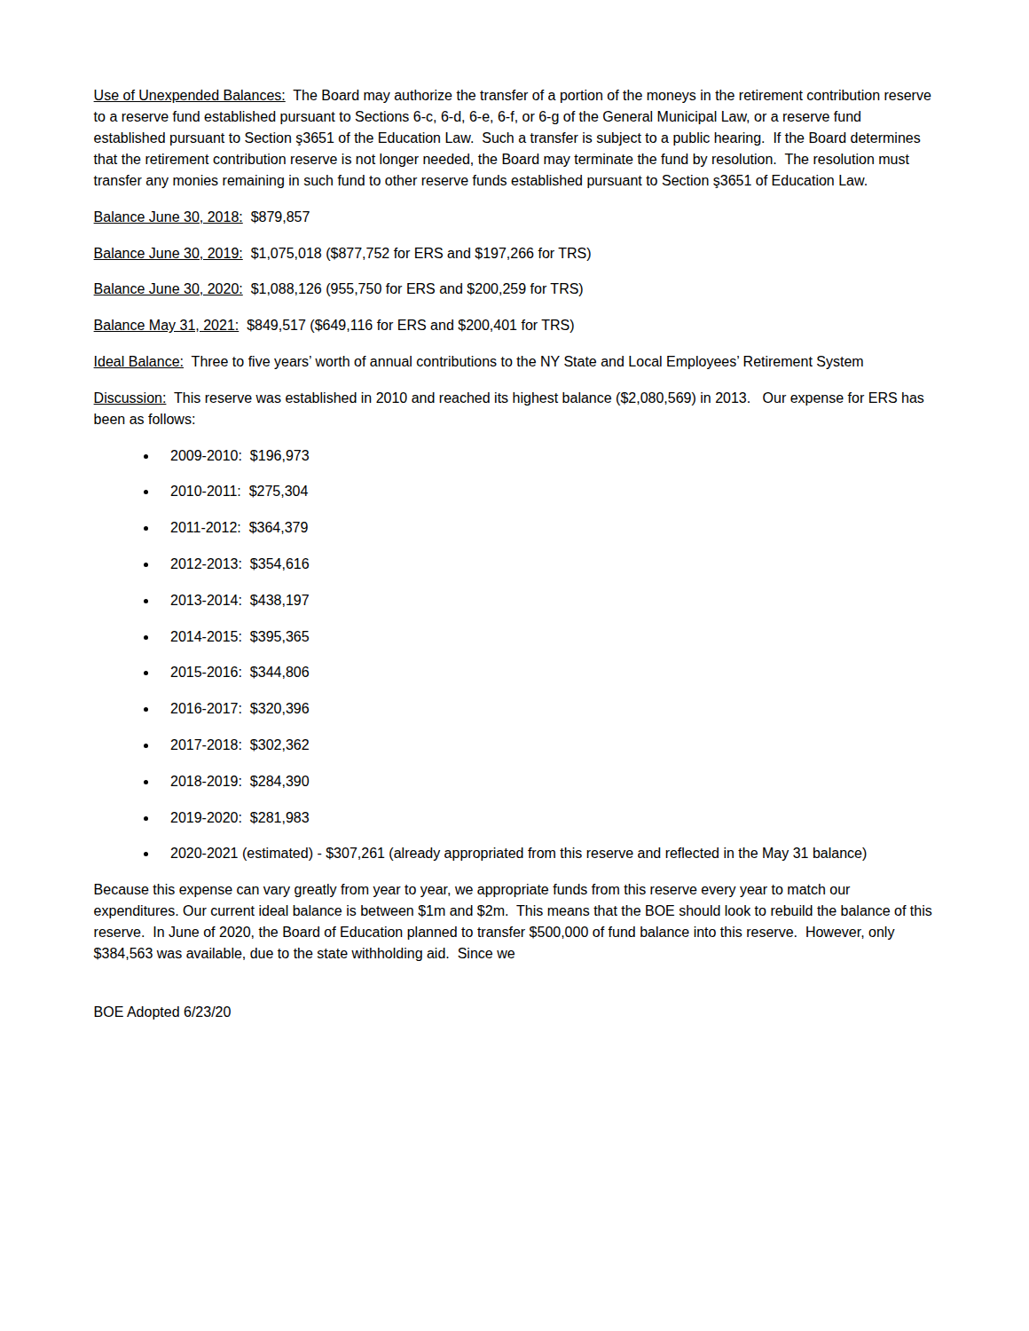Use of Unexpended Balances: The Board may authorize the transfer of a portion of the moneys in the retirement contribution reserve to a reserve fund established pursuant to Sections 6-c, 6-d, 6-e, 6-f, or 6-g of the General Municipal Law, or a reserve fund established pursuant to Section ş3651 of the Education Law. Such a transfer is subject to a public hearing. If the Board determines that the retirement contribution reserve is not longer needed, the Board may terminate the fund by resolution. The resolution must transfer any monies remaining in such fund to other reserve funds established pursuant to Section ş3651 of Education Law.
Balance June 30, 2018: $879,857
Balance June 30, 2019: $1,075,018 ($877,752 for ERS and $197,266 for TRS)
Balance June 30, 2020: $1,088,126 (955,750 for ERS and $200,259 for TRS)
Balance May 31, 2021: $849,517 ($649,116 for ERS and $200,401 for TRS)
Ideal Balance: Three to five years’ worth of annual contributions to the NY State and Local Employees’ Retirement System
Discussion: This reserve was established in 2010 and reached its highest balance ($2,080,569) in 2013. Our expense for ERS has been as follows:
2009-2010: $196,973
2010-2011: $275,304
2011-2012: $364,379
2012-2013: $354,616
2013-2014: $438,197
2014-2015: $395,365
2015-2016: $344,806
2016-2017: $320,396
2017-2018: $302,362
2018-2019: $284,390
2019-2020: $281,983
2020-2021 (estimated) - $307,261 (already appropriated from this reserve and reflected in the May 31 balance)
Because this expense can vary greatly from year to year, we appropriate funds from this reserve every year to match our expenditures. Our current ideal balance is between $1m and $2m. This means that the BOE should look to rebuild the balance of this reserve. In June of 2020, the Board of Education planned to transfer $500,000 of fund balance into this reserve. However, only $384,563 was available, due to the state withholding aid. Since we
BOE Adopted 6/23/20